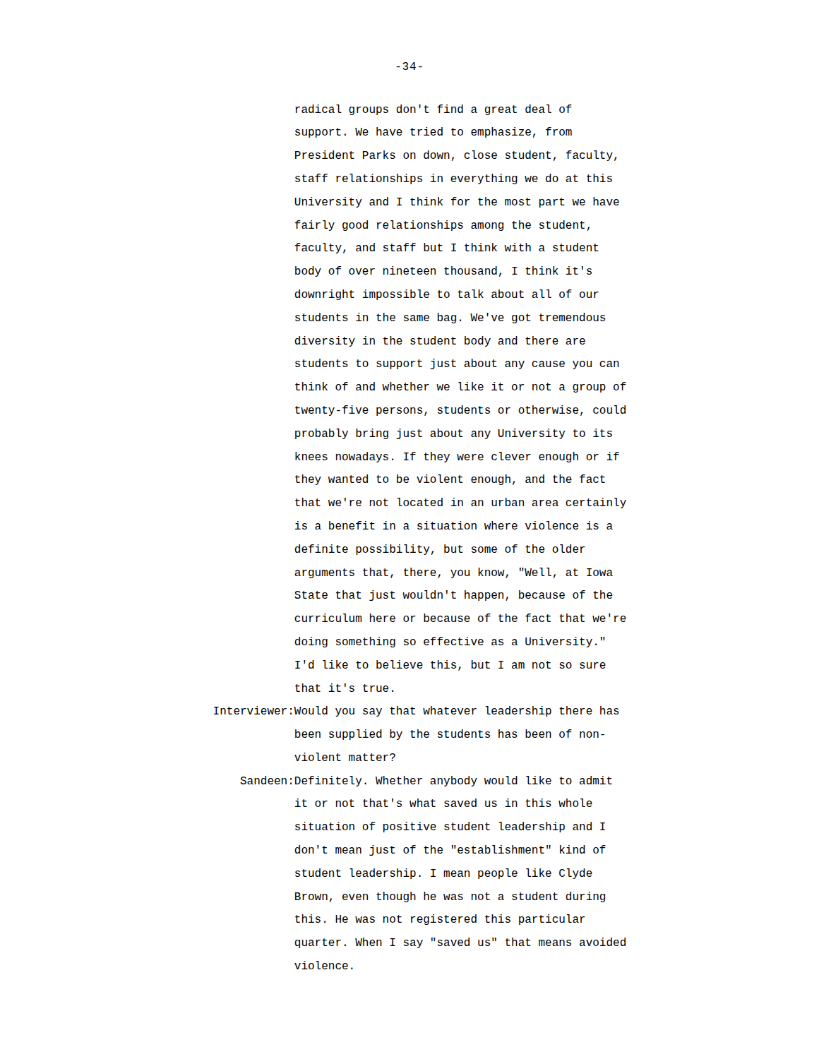-34-
| | radical groups don't find a great deal of support. We have tried to emphasize, from President Parks on down, close student, faculty, staff relationships in everything we do at this University and I think for the most part we have fairly good relationships among the student, faculty, and staff but I think with a student body of over nineteen thousand, I think it's downright impossible to talk about all of our students in the same bag. We've got tremendous diversity in the student body and there are students to support just about any cause you can think of and whether we like it or not a group of twenty-five persons, students or otherwise, could probably bring just about any University to its knees nowadays. If they were clever enough or if they wanted to be violent enough, and the fact that we're not located in an urban area certainly is a benefit in a situation where violence is a definite possibility, but some of the older arguments that, there, you know, "Well, at Iowa State that just wouldn't happen, because of the curriculum here or because of the fact that we're doing something so effective as a University." I'd like to believe this, but I am not so sure that it's true. |
| Interviewer: | Would you say that whatever leadership there has been supplied by the students has been of non-violent matter? |
| Sandeen: | Definitely. Whether anybody would like to admit it or not that's what saved us in this whole situation of positive student leadership and I don't mean just of the "establishment" kind of student leadership. I mean people like Clyde Brown, even though he was not a student during this. He was not registered this particular quarter. When I say "saved us" that means avoided violence. |